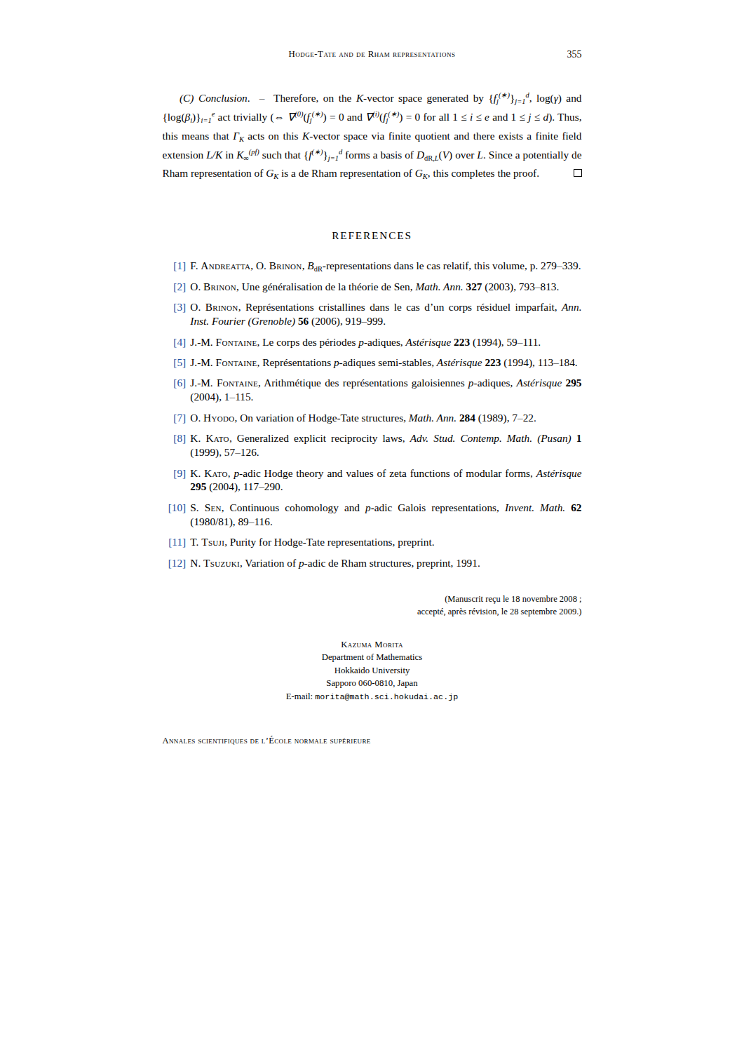Hodge-Tate and de Rham representations 355
(C) Conclusion. – Therefore, on the K-vector space generated by {fj(∗)}j=1d, log(γ) and {log(βi)}i=1e act trivially (⇔ ∇(0)(fj(∗)) = 0 and ∇(i)(fj(∗)) = 0 for all 1 ≤ i ≤ e and 1 ≤ j ≤ d). Thus, this means that ΓK acts on this K-vector space via finite quotient and there exists a finite field extension L/K in K∞(pf) such that {f(∗)}j=1d forms a basis of DdR,L(V) over L. Since a potentially de Rham representation of GK is a de Rham representation of GK, this completes the proof.
REFERENCES
[1] F. Andreatta, O. Brinon, BdR-representations dans le cas relatif, this volume, p. 279–339.
[2] O. Brinon, Une généralisation de la théorie de Sen, Math. Ann. 327 (2003), 793–813.
[3] O. Brinon, Représentations cristallines dans le cas d’un corps résiduel imparfait, Ann. Inst. Fourier (Grenoble) 56 (2006), 919–999.
[4] J.-M. Fontaine, Le corps des périodes p-adiques, Astérisque 223 (1994), 59–111.
[5] J.-M. Fontaine, Représentations p-adiques semi-stables, Astérisque 223 (1994), 113–184.
[6] J.-M. Fontaine, Arithmétique des représentations galoisiennes p-adiques, Astérisque 295 (2004), 1–115.
[7] O. Hyodo, On variation of Hodge-Tate structures, Math. Ann. 284 (1989), 7–22.
[8] K. Kato, Generalized explicit reciprocity laws, Adv. Stud. Contemp. Math. (Pusan) 1 (1999), 57–126.
[9] K. Kato, p-adic Hodge theory and values of zeta functions of modular forms, Astérisque 295 (2004), 117–290.
[10] S. Sen, Continuous cohomology and p-adic Galois representations, Invent. Math. 62 (1980/81), 89–116.
[11] T. Tsuji, Purity for Hodge-Tate representations, preprint.
[12] N. Tsuzuki, Variation of p-adic de Rham structures, preprint, 1991.
(Manuscrit reçu le 18 novembre 2008 ;
accepté, après révision, le 28 septembre 2009.)
Kazuma Morita
Department of Mathematics
Hokkaido University
Sapporo 060-0810, Japan
E-mail: morita@math.sci.hokudai.ac.jp
Annales scientifiques de l’École normale supérieure